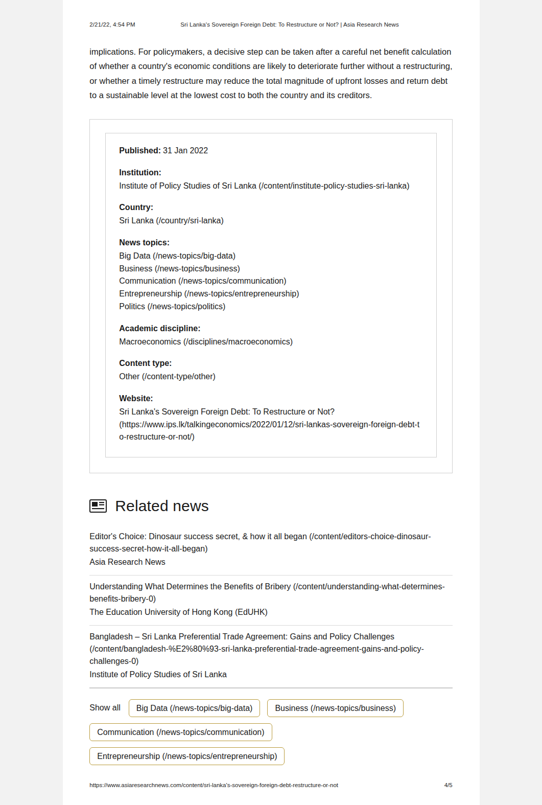2/21/22, 4:54 PM Sri Lanka's Sovereign Foreign Debt: To Restructure or Not? | Asia Research News 4/5
implications. For policymakers, a decisive step can be taken after a careful net benefit calculation of whether a country's economic conditions are likely to deteriorate further without a restructuring, or whether a timely restructure may reduce the total magnitude of upfront losses and return debt to a sustainable level at the lowest cost to both the country and its creditors.
Published: 31 Jan 2022
Institution: Institute of Policy Studies of Sri Lanka (/content/institute-policy-studies-sri-lanka)
Country: Sri Lanka (/country/sri-lanka)
News topics: Big Data (/news-topics/big-data) Business (/news-topics/business) Communication (/news-topics/communication) Entrepreneurship (/news-topics/entrepreneurship) Politics (/news-topics/politics)
Academic discipline: Macroeconomics (/disciplines/macroeconomics)
Content type: Other (/content-type/other)
Website: Sri Lanka's Sovereign Foreign Debt: To Restructure or Not? (https://www.ips.lk/talkingeconomics/2022/01/12/sri-lankas-sovereign-foreign-debt-to-restructure-or-not/)
Related news
Editor's Choice: Dinosaur success secret, & how it all began (/content/editors-choice-dinosaur-success-secret-how-it-all-began) Asia Research News
Understanding What Determines the Benefits of Bribery (/content/understanding-what-determines-benefits-bribery-0) The Education University of Hong Kong (EdUHK)
Bangladesh – Sri Lanka Preferential Trade Agreement: Gains and Policy Challenges (/content/bangladesh-%E2%80%93-sri-lanka-preferential-trade-agreement-gains-and-policy-challenges-0) Institute of Policy Studies of Sri Lanka
Show all Big Data (/news-topics/big-data) Business (/news-topics/business) Communication (/news-topics/communication) Entrepreneurship (/news-topics/entrepreneurship)
https://www.asiaresearchnews.com/content/sri-lanka's-sovereign-foreign-debt-restructure-or-not 4/5